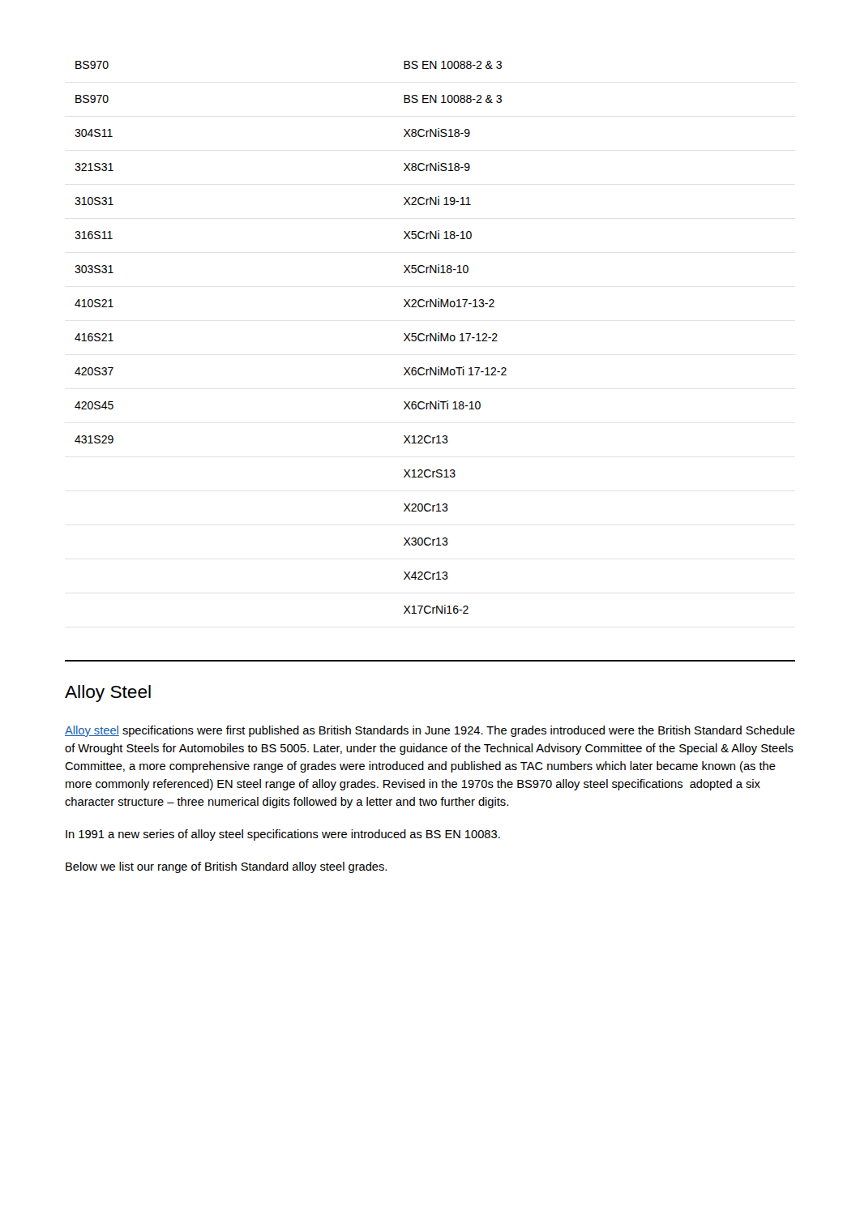| BS970 | BS EN 10088-2 & 3 |
| BS970 | BS EN 10088-2 & 3 |
| 304S11 | X8CrNiS18-9 |
| 321S31 | X8CrNiS18-9 |
| 310S31 | X2CrNi 19-11 |
| 316S11 | X5CrNi 18-10 |
| 303S31 | X5CrNi18-10 |
| 410S21 | X2CrNiMo17-13-2 |
| 416S21 | X5CrNiMo 17-12-2 |
| 420S37 | X6CrNiMoTi 17-12-2 |
| 420S45 | X6CrNiTi 18-10 |
| 431S29 | X12Cr13 |
| | X12CrS13 |
| | X20Cr13 |
| | X30Cr13 |
| | X42Cr13 |
| | X17CrNi16-2 |
Alloy Steel
Alloy steel specifications were first published as British Standards in June 1924. The grades introduced were the British Standard Schedule of Wrought Steels for Automobiles to BS 5005. Later, under the guidance of the Technical Advisory Committee of the Special & Alloy Steels Committee, a more comprehensive range of grades were introduced and published as TAC numbers which later became known (as the more commonly referenced) EN steel range of alloy grades. Revised in the 1970s the BS970 alloy steel specifications adopted a six character structure – three numerical digits followed by a letter and two further digits.
In 1991 a new series of alloy steel specifications were introduced as BS EN 10083.
Below we list our range of British Standard alloy steel grades.